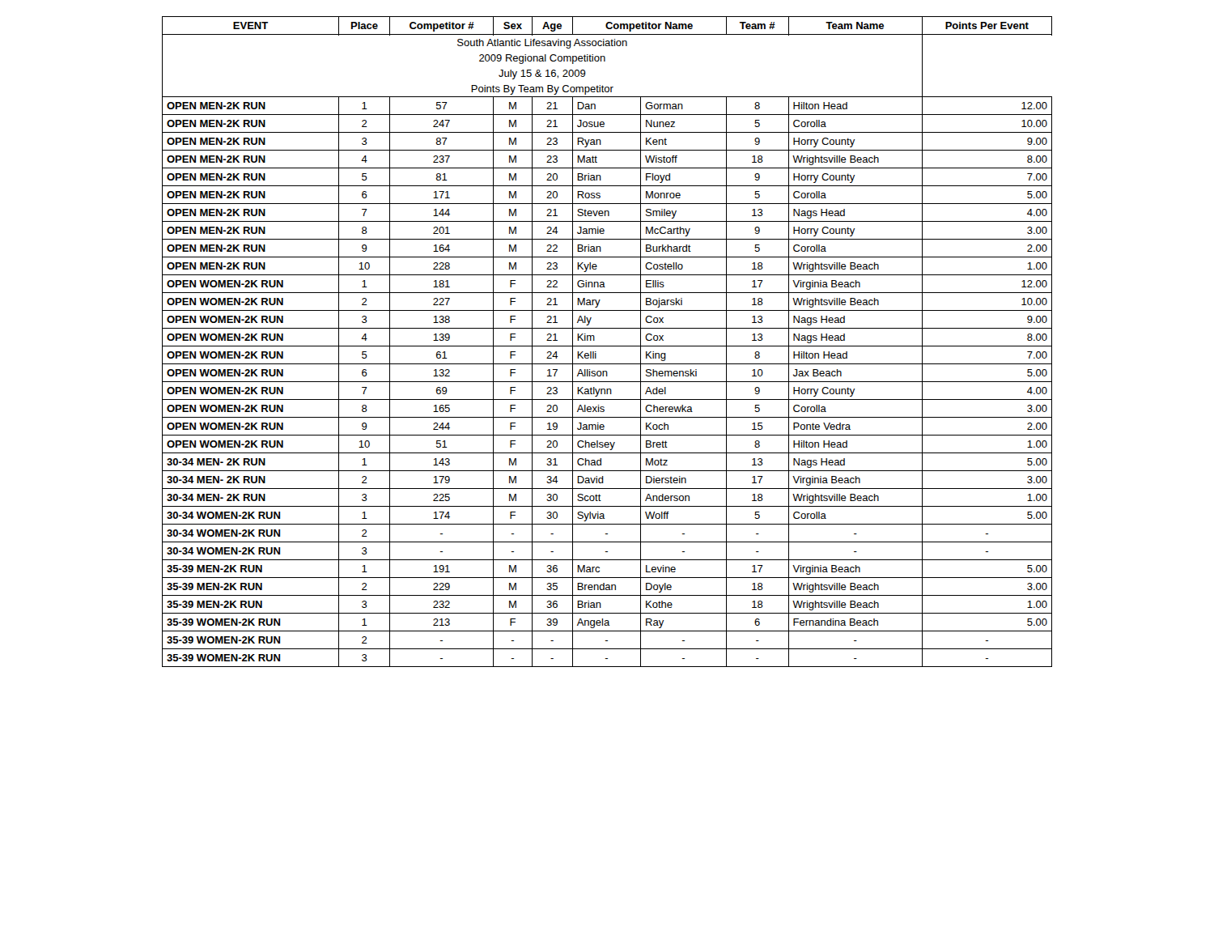| South Atlantic Lifesaving Association |
| 2009 Regional Competition |
| July 15 & 16, 2009 |
| Points By Team By Competitor |
| EVENT | Place | Competitor # | Sex | Age | Competitor Name | Team # | Team Name | Points Per Event |
| OPEN MEN-2K RUN | 1 | 57 | M | 21 | Dan | Gorman | 8 | Hilton Head | 12.00 |
| OPEN MEN-2K RUN | 2 | 247 | M | 21 | Josue | Nunez | 5 | Corolla | 10.00 |
| OPEN MEN-2K RUN | 3 | 87 | M | 23 | Ryan | Kent | 9 | Horry County | 9.00 |
| OPEN MEN-2K RUN | 4 | 237 | M | 23 | Matt | Wistoff | 18 | Wrightsville Beach | 8.00 |
| OPEN MEN-2K RUN | 5 | 81 | M | 20 | Brian | Floyd | 9 | Horry County | 7.00 |
| OPEN MEN-2K RUN | 6 | 171 | M | 20 | Ross | Monroe | 5 | Corolla | 5.00 |
| OPEN MEN-2K RUN | 7 | 144 | M | 21 | Steven | Smiley | 13 | Nags Head | 4.00 |
| OPEN MEN-2K RUN | 8 | 201 | M | 24 | Jamie | McCarthy | 9 | Horry County | 3.00 |
| OPEN MEN-2K RUN | 9 | 164 | M | 22 | Brian | Burkhardt | 5 | Corolla | 2.00 |
| OPEN MEN-2K RUN | 10 | 228 | M | 23 | Kyle | Costello | 18 | Wrightsville Beach | 1.00 |
| OPEN WOMEN-2K RUN | 1 | 181 | F | 22 | Ginna | Ellis | 17 | Virginia Beach | 12.00 |
| OPEN WOMEN-2K RUN | 2 | 227 | F | 21 | Mary | Bojarski | 18 | Wrightsville Beach | 10.00 |
| OPEN WOMEN-2K RUN | 3 | 138 | F | 21 | Aly | Cox | 13 | Nags Head | 9.00 |
| OPEN WOMEN-2K RUN | 4 | 139 | F | 21 | Kim | Cox | 13 | Nags Head | 8.00 |
| OPEN WOMEN-2K RUN | 5 | 61 | F | 24 | Kelli | King | 8 | Hilton Head | 7.00 |
| OPEN WOMEN-2K RUN | 6 | 132 | F | 17 | Allison | Shemenski | 10 | Jax Beach | 5.00 |
| OPEN WOMEN-2K RUN | 7 | 69 | F | 23 | Katlynn | Adel | 9 | Horry County | 4.00 |
| OPEN WOMEN-2K RUN | 8 | 165 | F | 20 | Alexis | Cherewka | 5 | Corolla | 3.00 |
| OPEN WOMEN-2K RUN | 9 | 244 | F | 19 | Jamie | Koch | 15 | Ponte Vedra | 2.00 |
| OPEN WOMEN-2K RUN | 10 | 51 | F | 20 | Chelsey | Brett | 8 | Hilton Head | 1.00 |
| 30-34 MEN- 2K RUN | 1 | 143 | M | 31 | Chad | Motz | 13 | Nags Head | 5.00 |
| 30-34 MEN- 2K RUN | 2 | 179 | M | 34 | David | Dierstein | 17 | Virginia Beach | 3.00 |
| 30-34 MEN- 2K RUN | 3 | 225 | M | 30 | Scott | Anderson | 18 | Wrightsville Beach | 1.00 |
| 30-34 WOMEN-2K RUN | 1 | 174 | F | 30 | Sylvia | Wolff | 5 | Corolla | 5.00 |
| 30-34 WOMEN-2K RUN | 2 | - | - | - | - | - | - | - | - |
| 30-34 WOMEN-2K RUN | 3 | - | - | - | - | - | - | - | - |
| 35-39 MEN-2K RUN | 1 | 191 | M | 36 | Marc | Levine | 17 | Virginia Beach | 5.00 |
| 35-39 MEN-2K RUN | 2 | 229 | M | 35 | Brendan | Doyle | 18 | Wrightsville Beach | 3.00 |
| 35-39 MEN-2K RUN | 3 | 232 | M | 36 | Brian | Kothe | 18 | Wrightsville Beach | 1.00 |
| 35-39 WOMEN-2K RUN | 1 | 213 | F | 39 | Angela | Ray | 6 | Fernandina Beach | 5.00 |
| 35-39 WOMEN-2K RUN | 2 | - | - | - | - | - | - | - | - |
| 35-39 WOMEN-2K RUN | 3 | - | - | - | - | - | - | - | - |